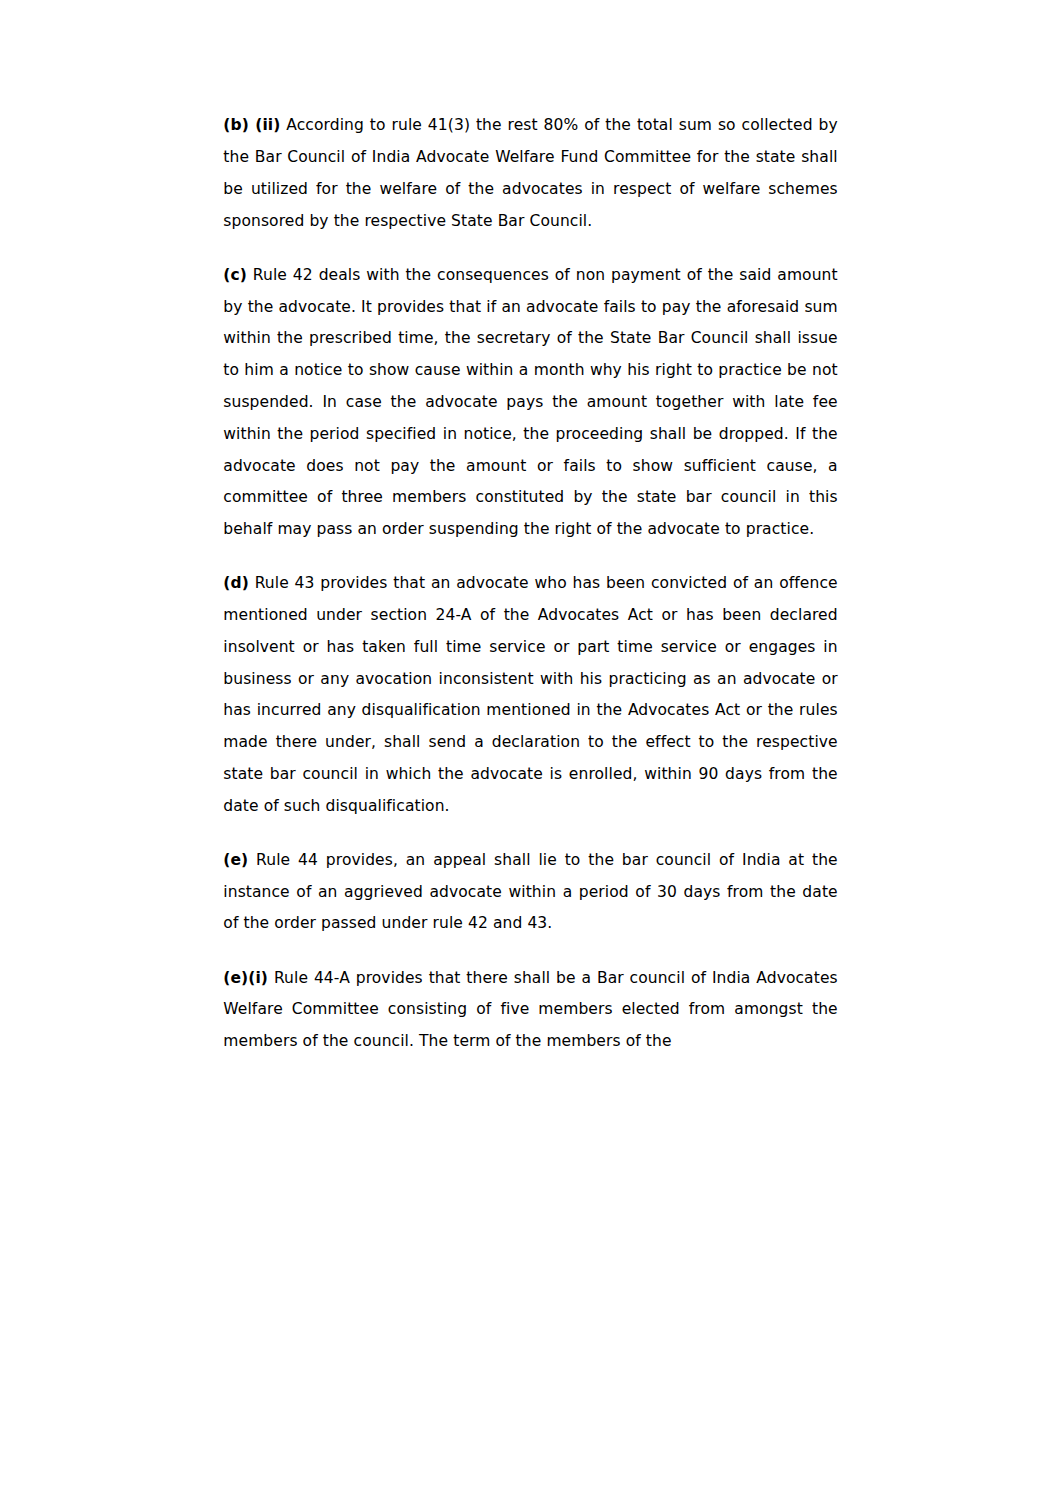(b) (ii) According to rule 41(3) the rest 80% of the total sum so collected by the Bar Council of India Advocate Welfare Fund Committee for the state shall be utilized for the welfare of the advocates in respect of welfare schemes sponsored by the respective State Bar Council.
(c) Rule 42 deals with the consequences of non payment of the said amount by the advocate. It provides that if an advocate fails to pay the aforesaid sum within the prescribed time, the secretary of the State Bar Council shall issue to him a notice to show cause within a month why his right to practice be not suspended. In case the advocate pays the amount together with late fee within the period specified in notice, the proceeding shall be dropped. If the advocate does not pay the amount or fails to show sufficient cause, a committee of three members constituted by the state bar council in this behalf may pass an order suspending the right of the advocate to practice.
(d) Rule 43 provides that an advocate who has been convicted of an offence mentioned under section 24-A of the Advocates Act or has been declared insolvent or has taken full time service or part time service or engages in business or any avocation inconsistent with his practicing as an advocate or has incurred any disqualification mentioned in the Advocates Act or the rules made there under, shall send a declaration to the effect to the respective state bar council in which the advocate is enrolled, within 90 days from the date of such disqualification.
(e) Rule 44 provides, an appeal shall lie to the bar council of India at the instance of an aggrieved advocate within a period of 30 days from the date of the order passed under rule 42 and 43.
(e)(i) Rule 44-A provides that there shall be a Bar council of India Advocates Welfare Committee consisting of five members elected from amongst the members of the council. The term of the members of the